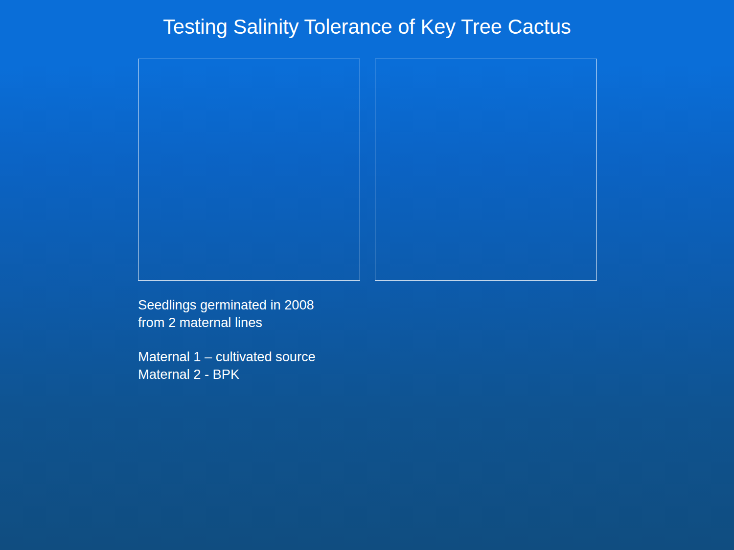Testing Salinity Tolerance of Key Tree Cactus
Seedlings germinated in 2008
from 2 maternal lines
Maternal 1 – cultivated source
Maternal 2 - BPK